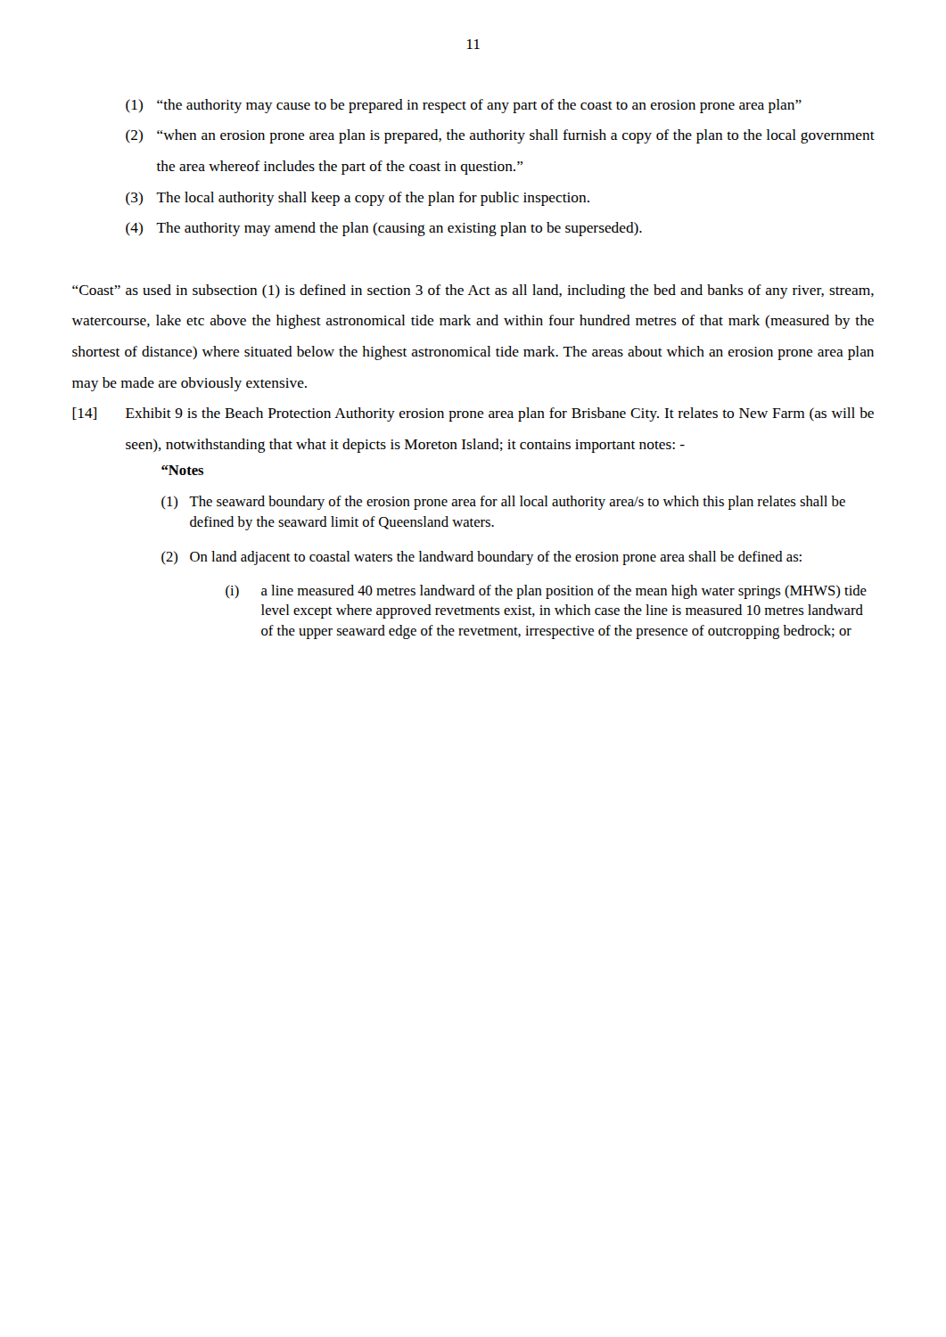11
(1)“the authority may cause to be prepared in respect of any part of the coast to an erosion prone area plan”
(2)“when an erosion prone area plan is prepared, the authority shall furnish a copy of the plan to the local government the area whereof includes the part of the coast in question.”
(3) The local authority shall keep a copy of the plan for public inspection.
(4) The authority may amend the plan (causing an existing plan to be superseded).
“Coast” as used in subsection (1) is defined in section 3 of the Act as all land, including the bed and banks of any river, stream, watercourse, lake etc above the highest astronomical tide mark and within four hundred metres of that mark (measured by the shortest of distance) where situated below the highest astronomical tide mark. The areas about which an erosion prone area plan may be made are obviously extensive.
[14]
Exhibit 9 is the Beach Protection Authority erosion prone area plan for Brisbane City. It relates to New Farm (as will be seen), notwithstanding that what it depicts is Moreton Island; it contains important notes: -
“Notes
(1) The seaward boundary of the erosion prone area for all local authority area/s to which this plan relates shall be defined by the seaward limit of Queensland waters.
(2) On land adjacent to coastal waters the landward boundary of the erosion prone area shall be defined as:
(i) a line measured 40 metres landward of the plan position of the mean high water springs (MHWS) tide level except where approved revetments exist, in which case the line is measured 10 metres landward of the upper seaward edge of the revetment, irrespective of the presence of outcropping bedrock; or